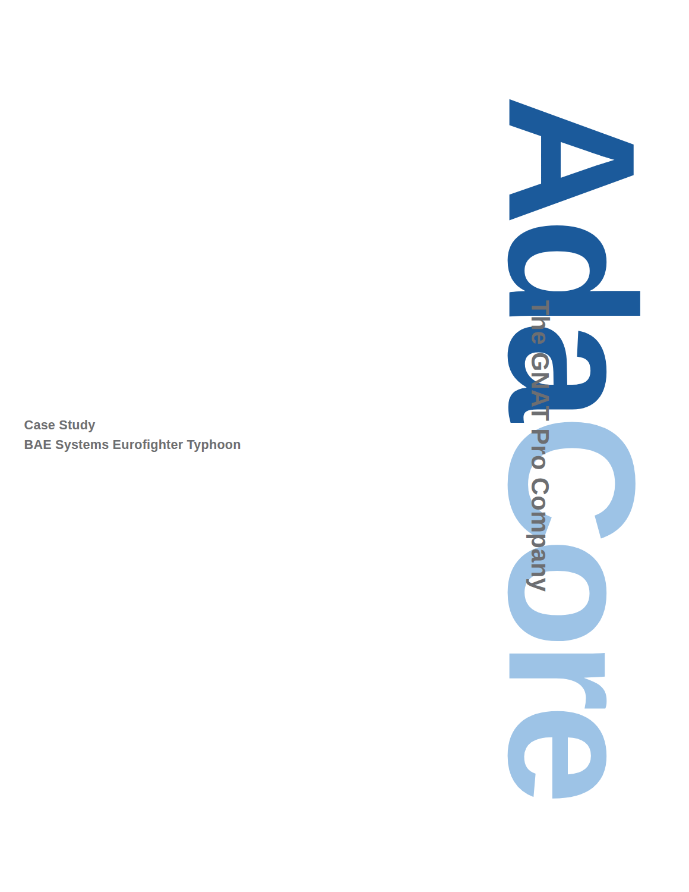Case Study
BAE Systems Eurofighter Typhoon
Ada Core
The GNAT Pro Company